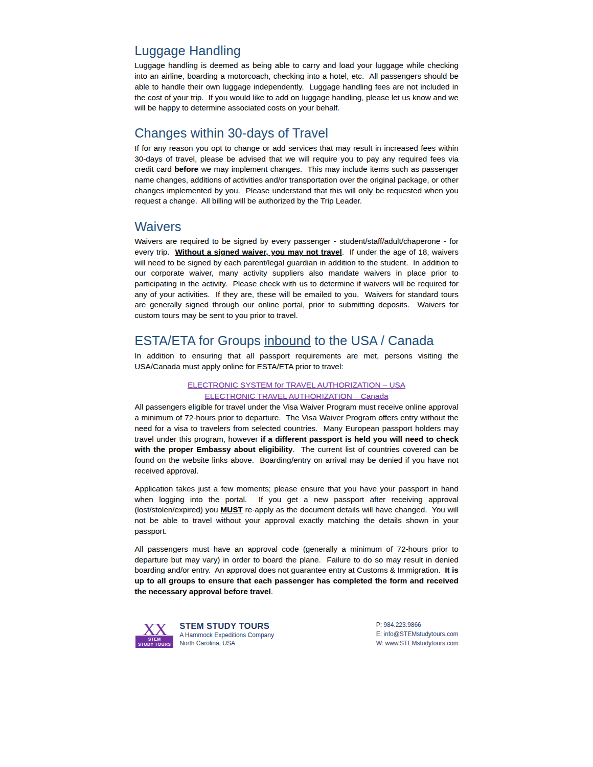Luggage Handling
Luggage handling is deemed as being able to carry and load your luggage while checking into an airline, boarding a motorcoach, checking into a hotel, etc. All passengers should be able to handle their own luggage independently. Luggage handling fees are not included in the cost of your trip. If you would like to add on luggage handling, please let us know and we will be happy to determine associated costs on your behalf.
Changes within 30-days of Travel
If for any reason you opt to change or add services that may result in increased fees within 30-days of travel, please be advised that we will require you to pay any required fees via credit card before we may implement changes. This may include items such as passenger name changes, additions of activities and/or transportation over the original package, or other changes implemented by you. Please understand that this will only be requested when you request a change. All billing will be authorized by the Trip Leader.
Waivers
Waivers are required to be signed by every passenger - student/staff/adult/chaperone - for every trip. Without a signed waiver, you may not travel. If under the age of 18, waivers will need to be signed by each parent/legal guardian in addition to the student. In addition to our corporate waiver, many activity suppliers also mandate waivers in place prior to participating in the activity. Please check with us to determine if waivers will be required for any of your activities. If they are, these will be emailed to you. Waivers for standard tours are generally signed through our online portal, prior to submitting deposits. Waivers for custom tours may be sent to you prior to travel.
ESTA/ETA for Groups inbound to the USA / Canada
In addition to ensuring that all passport requirements are met, persons visiting the USA/Canada must apply online for ESTA/ETA prior to travel:
ELECTRONIC SYSTEM for TRAVEL AUTHORIZATION – USA ELECTRONIC TRAVEL AUTHORIZATION – Canada
All passengers eligible for travel under the Visa Waiver Program must receive online approval a minimum of 72-hours prior to departure. The Visa Waiver Program offers entry without the need for a visa to travelers from selected countries. Many European passport holders may travel under this program, however if a different passport is held you will need to check with the proper Embassy about eligibility. The current list of countries covered can be found on the website links above. Boarding/entry on arrival may be denied if you have not received approval.
Application takes just a few moments; please ensure that you have your passport in hand when logging into the portal. If you get a new passport after receiving approval (lost/stolen/expired) you MUST re-apply as the document details will have changed. You will not be able to travel without your approval exactly matching the details shown in your passport.
All passengers must have an approval code (generally a minimum of 72-hours prior to departure but may vary) in order to board the plane. Failure to do so may result in denied boarding and/or entry. An approval does not guarantee entry at Customs & Immigration. It is up to all groups to ensure that each passenger has completed the form and received the necessary approval before travel.
XX STEM
STUDY TOURS
STEM STUDY TOURS
A Hammock Expeditions Company
North Carolina, USA
P: 984.223.9866
E: info@STEMstudytours.com
W: www.STEMstudytours.com